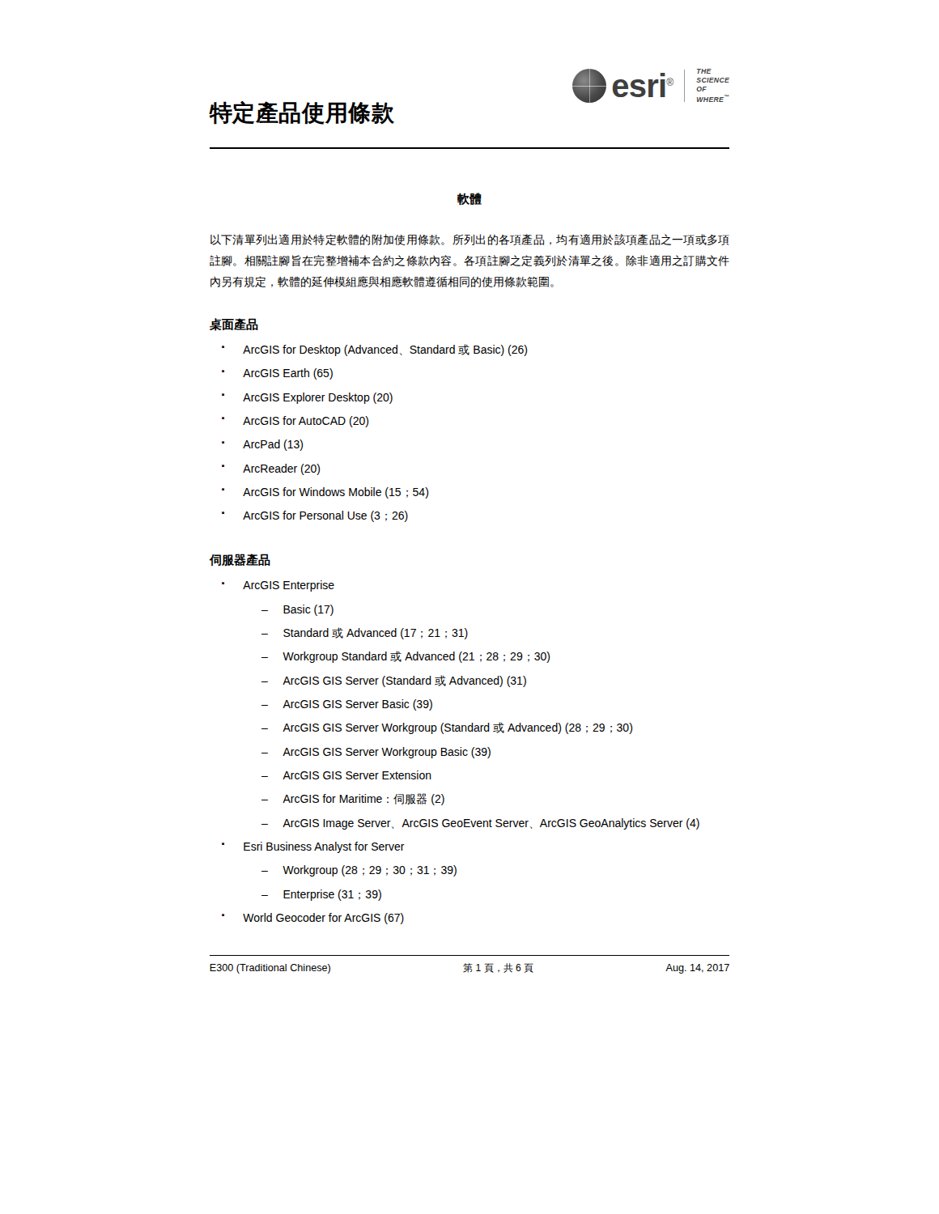特定產品使用條款
esri®
THE
SCIENCE
OF
WHERE™
軟體
以下清單列出適用於特定軟體的附加使用條款。所列出的各項產品，均有適用於該項產品之一項或多項註腳。相關註腳旨在完整增補本合約之條款內容。各項註腳之定義列於清單之後。除非適用之訂購文件內另有規定，軟體的延伸模組應與相應軟體遵循相同的使用條款範圍。
桌面產品
ArcGIS for Desktop (Advanced、Standard 或 Basic) (26)
ArcGIS Earth (65)
ArcGIS Explorer Desktop (20)
ArcGIS for AutoCAD (20)
ArcPad (13)
ArcReader (20)
ArcGIS for Windows Mobile (15；54)
ArcGIS for Personal Use (3；26)
伺服器產品
ArcGIS Enterprise
Basic (17)
Standard 或 Advanced (17；21；31)
Workgroup Standard 或 Advanced (21；28；29；30)
ArcGIS GIS Server (Standard 或 Advanced) (31)
ArcGIS GIS Server Basic (39)
ArcGIS GIS Server Workgroup (Standard 或 Advanced) (28；29；30)
ArcGIS GIS Server Workgroup Basic (39)
ArcGIS GIS Server Extension
ArcGIS for Maritime：伺服器 (2)
ArcGIS Image Server、ArcGIS GeoEvent Server、ArcGIS GeoAnalytics Server (4)
Esri Business Analyst for Server
Workgroup (28；29；30；31；39)
Enterprise (31；39)
World Geocoder for ArcGIS (67)
E300 (Traditional Chinese)
第 1 頁，共 6 頁
Aug. 14, 2017